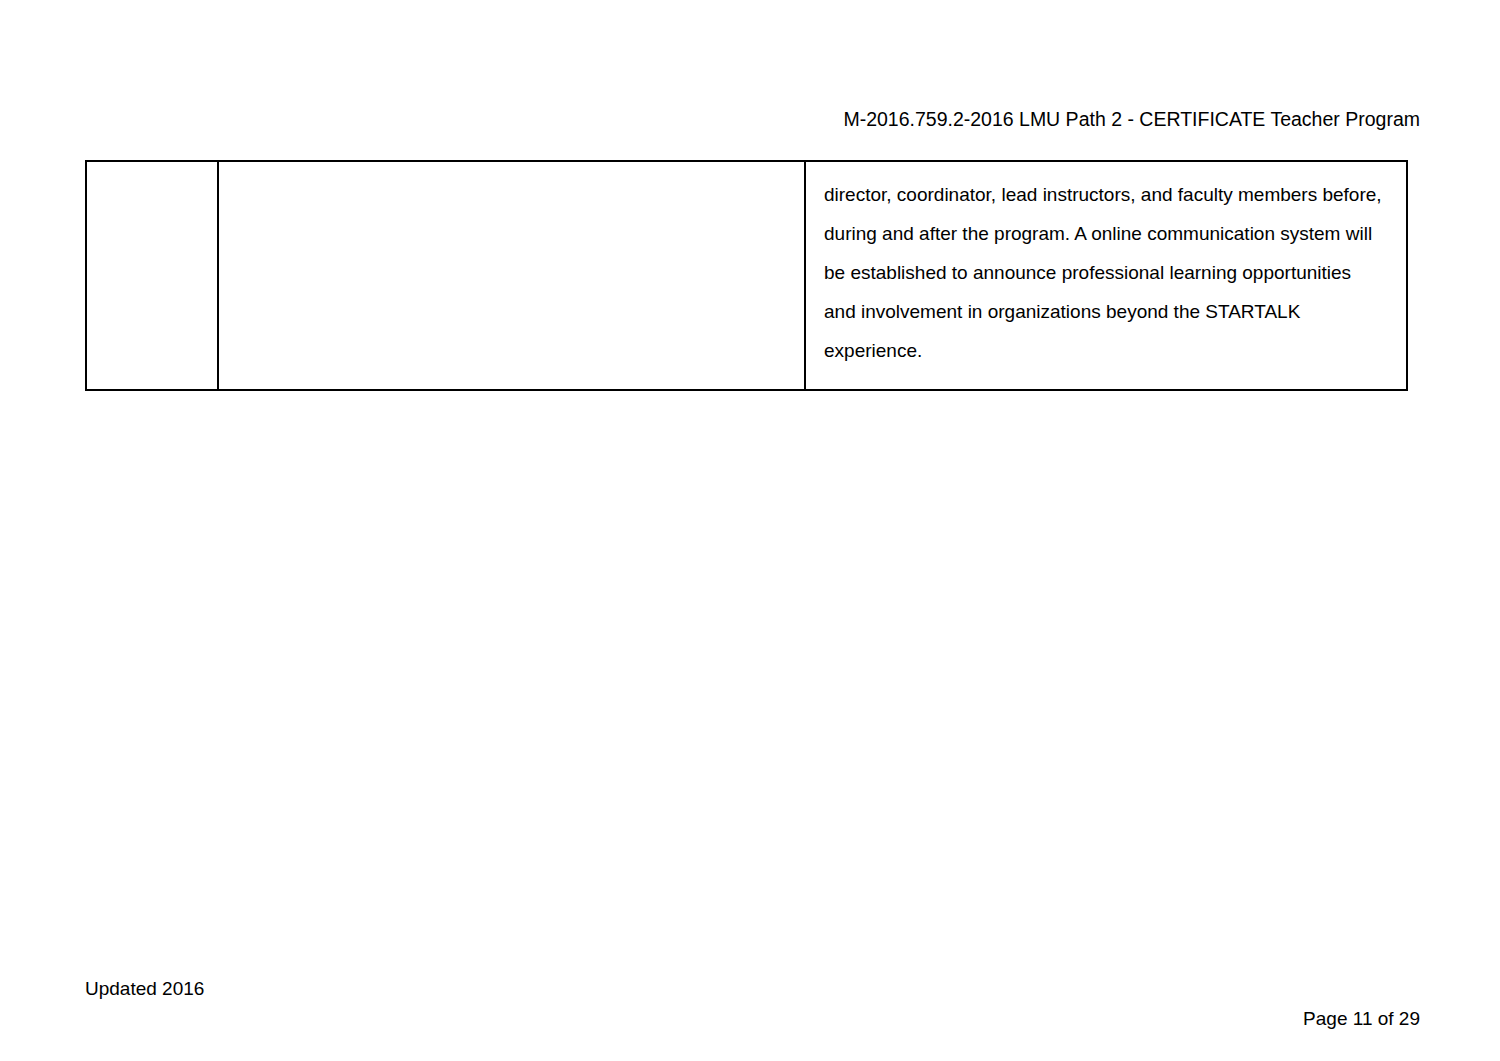M-2016.759.2-2016 LMU Path 2 - CERTIFICATE Teacher Program
| | | director, coordinator, lead instructors, and faculty members before, during and after the program. A online communication system will be established to announce professional learning opportunities and involvement in organizations beyond the STARTALK experience. |
Updated 2016
Page 11 of 29